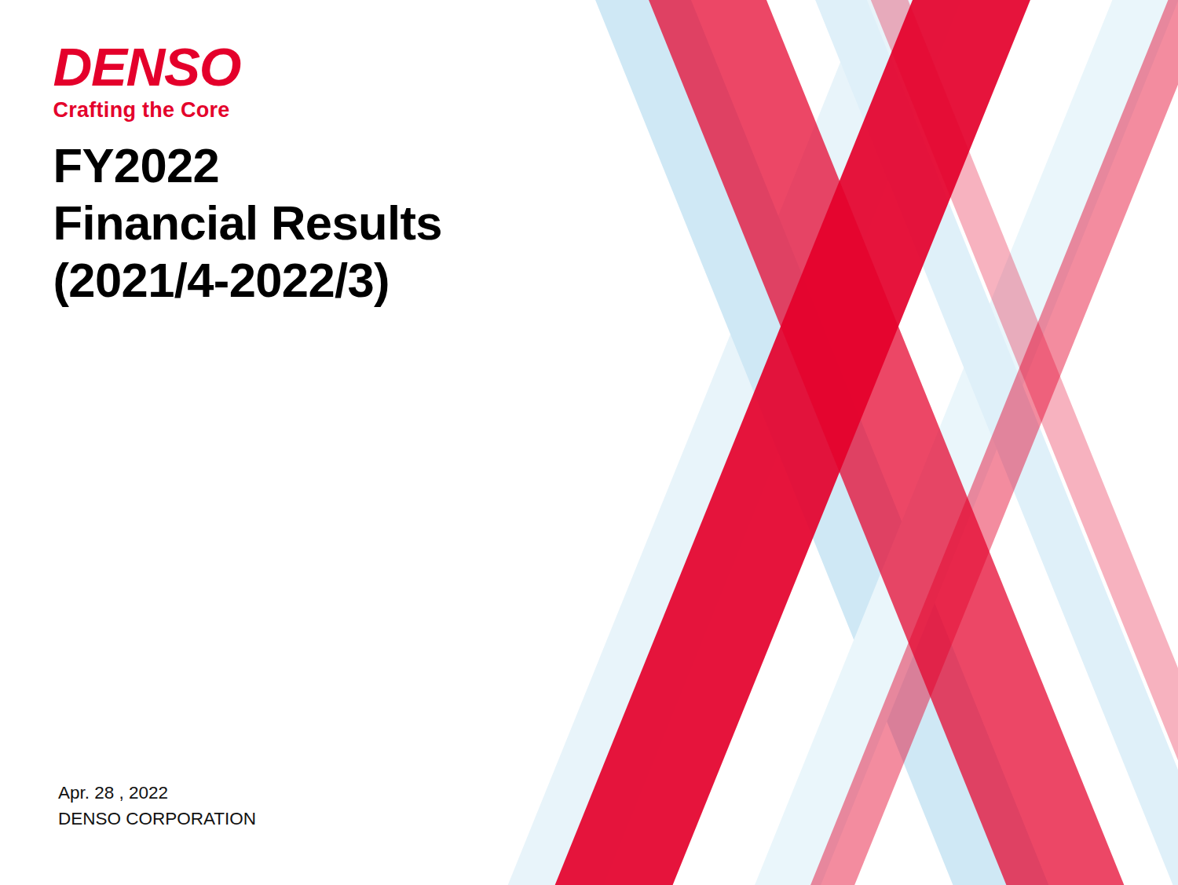DENSO
Crafting the Core
FY2022 Financial Results (2021/4-2022/3)
Apr. 28 , 2022 DENSO CORPORATION